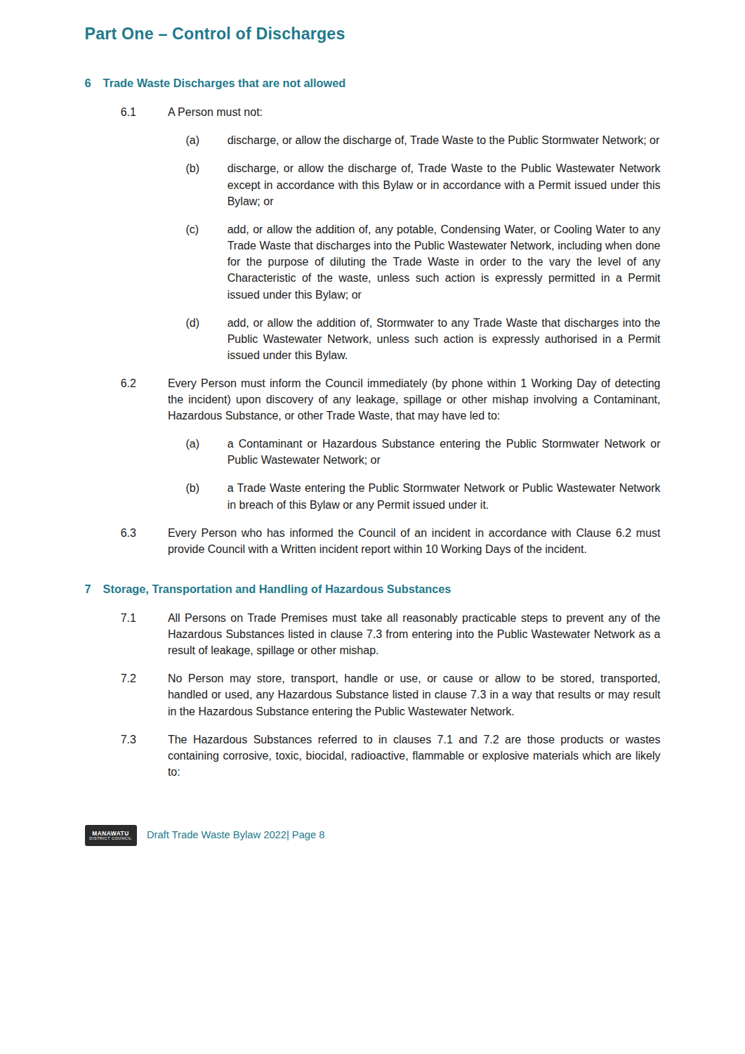Part One – Control of Discharges
6 Trade Waste Discharges that are not allowed
6.1
A Person must not:
(a)
discharge, or allow the discharge of, Trade Waste to the Public Stormwater Network; or
(b)
discharge, or allow the discharge of, Trade Waste to the Public Wastewater Network except in accordance with this Bylaw or in accordance with a Permit issued under this Bylaw; or
(c)
add, or allow the addition of, any potable, Condensing Water, or Cooling Water to any Trade Waste that discharges into the Public Wastewater Network, including when done for the purpose of diluting the Trade Waste in order to the vary the level of any Characteristic of the waste, unless such action is expressly permitted in a Permit issued under this Bylaw; or
(d)
add, or allow the addition of, Stormwater to any Trade Waste that discharges into the Public Wastewater Network, unless such action is expressly authorised in a Permit issued under this Bylaw.
6.2
Every Person must inform the Council immediately (by phone within 1 Working Day of detecting the incident) upon discovery of any leakage, spillage or other mishap involving a Contaminant, Hazardous Substance, or other Trade Waste, that may have led to:
(a)
a Contaminant or Hazardous Substance entering the Public Stormwater Network or Public Wastewater Network; or
(b)
a Trade Waste entering the Public Stormwater Network or Public Wastewater Network in breach of this Bylaw or any Permit issued under it.
6.3
Every Person who has informed the Council of an incident in accordance with Clause 6.2 must provide Council with a Written incident report within 10 Working Days of the incident.
7 Storage, Transportation and Handling of Hazardous Substances
7.1
All Persons on Trade Premises must take all reasonably practicable steps to prevent any of the Hazardous Substances listed in clause 7.3 from entering into the Public Wastewater Network as a result of leakage, spillage or other mishap.
7.2
No Person may store, transport, handle or use, or cause or allow to be stored, transported, handled or used, any Hazardous Substance listed in clause 7.3 in a way that results or may result in the Hazardous Substance entering the Public Wastewater Network.
7.3
The Hazardous Substances referred to in clauses 7.1 and 7.2 are those products or wastes containing corrosive, toxic, biocidal, radioactive, flammable or explosive materials which are likely to:
MANAWATU DISTRICT COUNCIL
Draft Trade Waste Bylaw 2022| Page 8